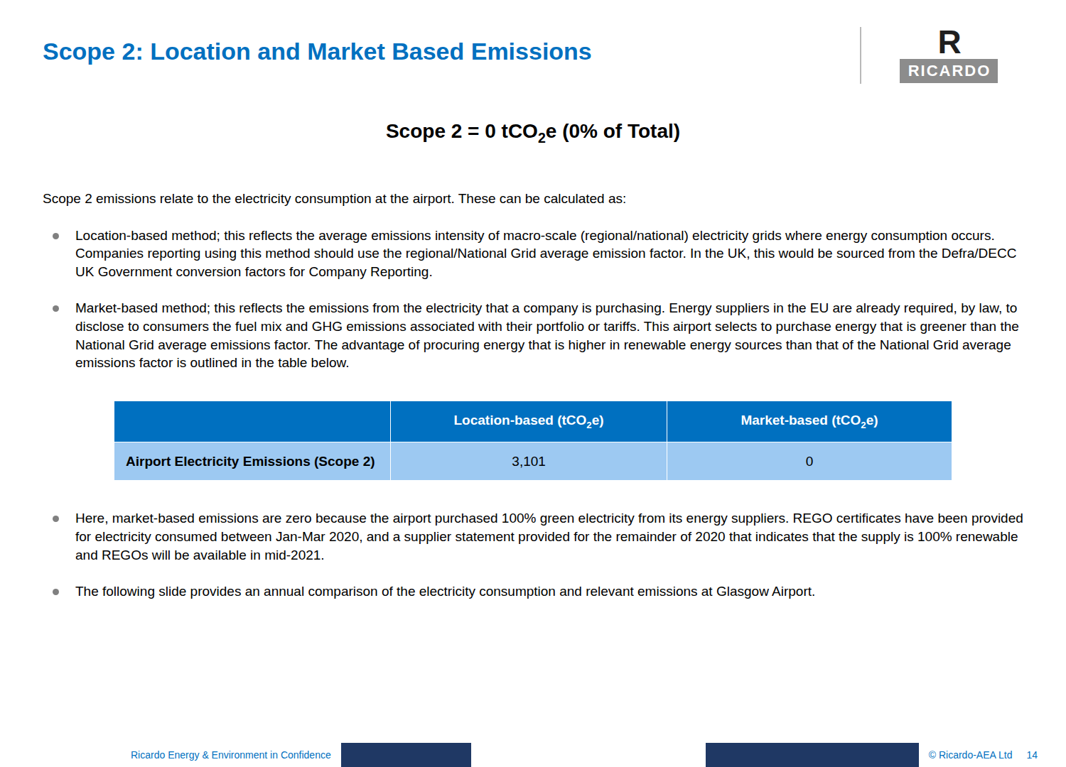R
RICARDO
Scope 2: Location and Market Based Emissions
Scope 2 = 0 tCO2e (0% of Total)
Scope 2 emissions relate to the electricity consumption at the airport. These can be calculated as:
Location-based method; this reflects the average emissions intensity of macro-scale (regional/national) electricity grids where energy consumption occurs. Companies reporting using this method should use the regional/National Grid average emission factor. In the UK, this would be sourced from the Defra/DECC UK Government conversion factors for Company Reporting.
Market-based method; this reflects the emissions from the electricity that a company is purchasing. Energy suppliers in the EU are already required, by law, to disclose to consumers the fuel mix and GHG emissions associated with their portfolio or tariffs. This airport selects to purchase energy that is greener than the National Grid average emissions factor. The advantage of procuring energy that is higher in renewable energy sources than that of the National Grid average emissions factor is outlined in the table below.
| | Location-based (tCO 2 e) | Market-based (tCO 2 e) |
| --- | --- | --- |
| Airport Electricity Emissions (Scope 2) | 3,101 | 0 |
Here, market-based emissions are zero because the airport purchased 100% green electricity from its energy suppliers. REGO certificates have been provided for electricity consumed between Jan-Mar 2020, and a supplier statement provided for the remainder of 2020 that indicates that the supply is 100% renewable and REGOs will be available in mid-2021.
The following slide provides an annual comparison of the electricity consumption and relevant emissions at Glasgow Airport.
Ricardo Energy & Environment in Confidence
© Ricardo-AEA Ltd
14